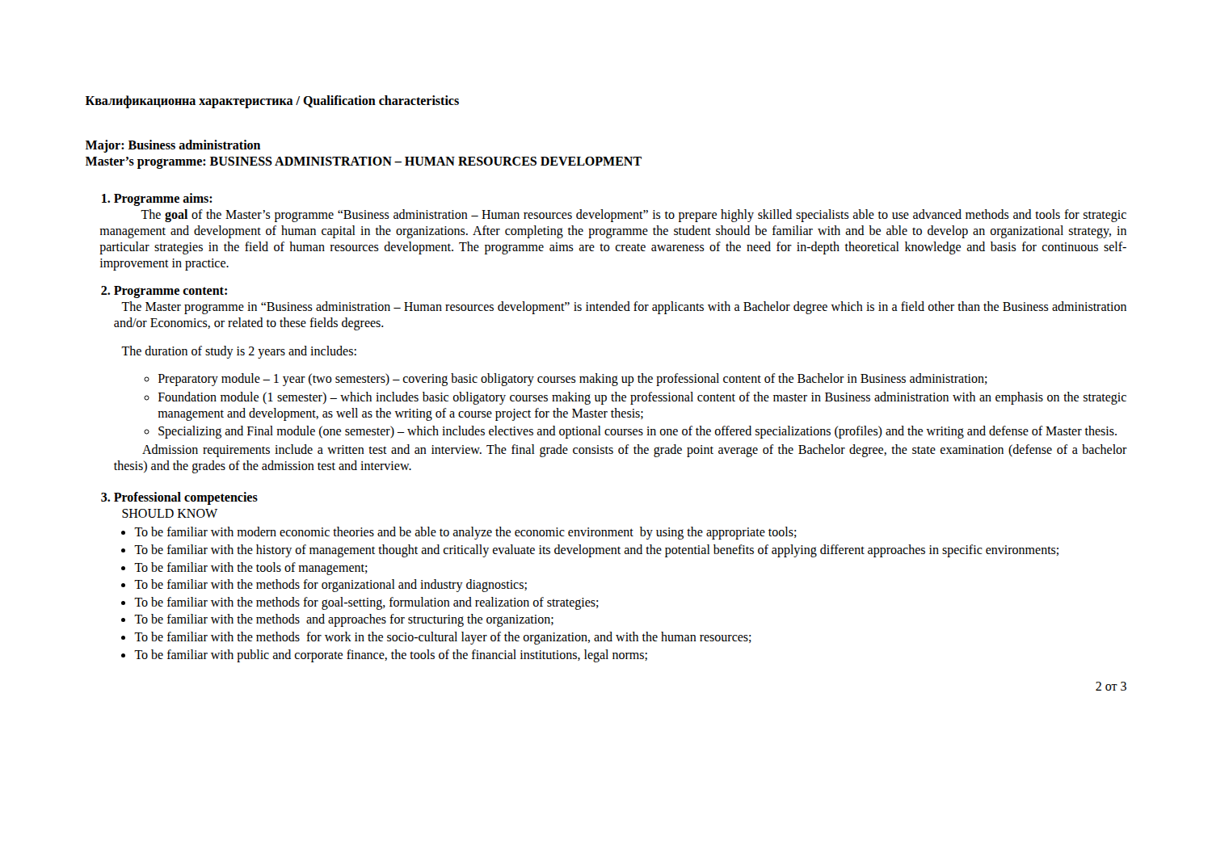Квалификационна характеристика / Qualification characteristics
Major: Business administration
Master’s programme: BUSINESS ADMINISTRATION – HUMAN RESOURCES DEVELOPMENT
Programme aims:
The goal of the Master’s programme “Business administration – Human resources development” is to prepare highly skilled specialists able to use advanced methods and tools for strategic management and development of human capital in the organizations. After completing the programme the student should be familiar with and be able to develop an organizational strategy, in particular strategies in the field of human resources development. The programme aims are to create awareness of the need for in-depth theoretical knowledge and basis for continuous self-improvement in practice.
Programme content:
The Master programme in “Business administration – Human resources development” is intended for applicants with a Bachelor degree which is in a field other than the Business administration and/or Economics, or related to these fields degrees.
The duration of study is 2 years and includes:
Preparatory module – 1 year (two semesters) – covering basic obligatory courses making up the professional content of the Bachelor in Business administration;
Foundation module (1 semester) – which includes basic obligatory courses making up the professional content of the master in Business administration with an emphasis on the strategic management and development, as well as the writing of a course project for the Master thesis;
Specializing and Final module (one semester) – which includes electives and optional courses in one of the offered specializations (profiles) and the writing and defense of Master thesis.
Admission requirements include a written test and an interview. The final grade consists of the grade point average of the Bachelor degree, the state examination (defense of a bachelor thesis) and the grades of the admission test and interview.
Professional competencies
SHOULD KNOW
To be familiar with modern economic theories and be able to analyze the economic environment by using the appropriate tools;
To be familiar with the history of management thought and critically evaluate its development and the potential benefits of applying different approaches in specific environments;
To be familiar with the tools of management;
To be familiar with the methods for organizational and industry diagnostics;
To be familiar with the methods for goal-setting, formulation and realization of strategies;
To be familiar with the methods and approaches for structuring the organization;
To be familiar with the methods for work in the socio-cultural layer of the organization, and with the human resources;
To be familiar with public and corporate finance, the tools of the financial institutions, legal norms;
2 от 3